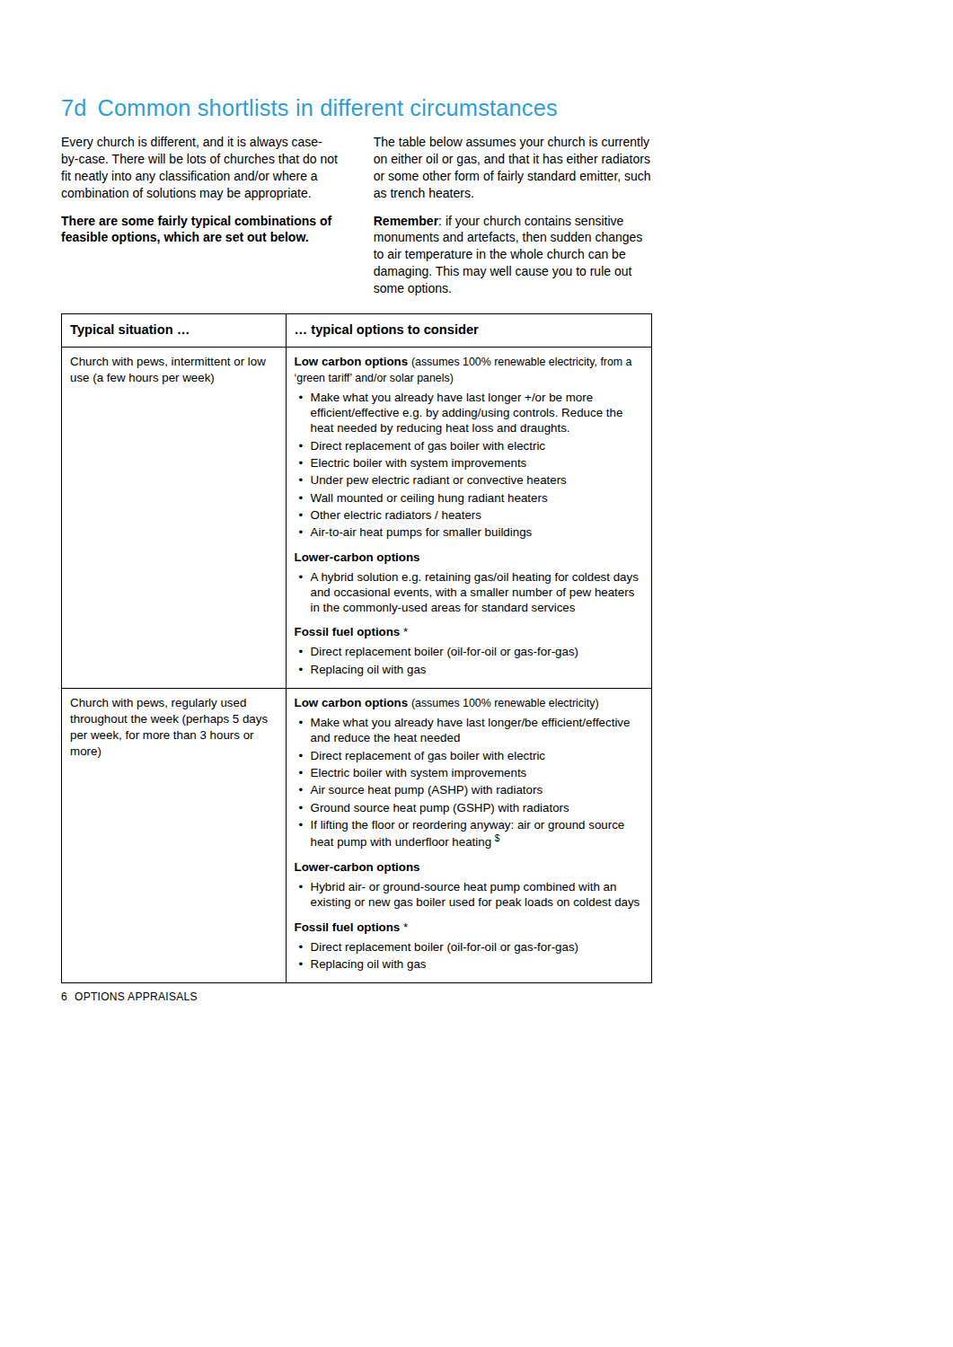7d Common shortlists in different circumstances
Every church is different, and it is always case-by-case. There will be lots of churches that do not fit neatly into any classification and/or where a combination of solutions may be appropriate.
There are some fairly typical combinations of feasible options, which are set out below.
The table below assumes your church is currently on either oil or gas, and that it has either radiators or some other form of fairly standard emitter, such as trench heaters.
Remember: if your church contains sensitive monuments and artefacts, then sudden changes to air temperature in the whole church can be damaging. This may well cause you to rule out some options.
| Typical situation … | … typical options to consider |
| --- | --- |
| Church with pews, intermittent or low use (a few hours per week) | Low carbon options (assumes 100% renewable electricity, from a ‘green tariff’ and/or solar panels) Make what you already have last longer +/or be more efficient/effective e.g. by adding/using controls. Reduce the heat needed by reducing heat loss and draughts. Direct replacement of gas boiler with electric Electric boiler with system improvements Under pew electric radiant or convective heaters Wall mounted or ceiling hung radiant heaters Other electric radiators / heaters Air-to-air heat pumps for smaller buildings Lower-carbon options A hybrid solution e.g. retaining gas/oil heating for coldest days and occasional events, with a smaller number of pew heaters in the commonly-used areas for standard services Fossil fuel options * Direct replacement boiler (oil-for-oil or gas-for-gas) Replacing oil with gas |
| Church with pews, regularly used throughout the week (perhaps 5 days per week, for more than 3 hours or more) | Low carbon options (assumes 100% renewable electricity) Make what you already have last longer/be efficient/effective and reduce the heat needed Direct replacement of gas boiler with electric Electric boiler with system improvements Air source heat pump (ASHP) with radiators Ground source heat pump (GSHP) with radiators If lifting the floor or reordering anyway: air or ground source heat pump with underfloor heating $ Lower-carbon options Hybrid air- or ground-source heat pump combined with an existing or new gas boiler used for peak loads on coldest days Fossil fuel options * Direct replacement boiler (oil-for-oil or gas-for-gas) Replacing oil with gas |
6 OPTIONS APPRAISALS